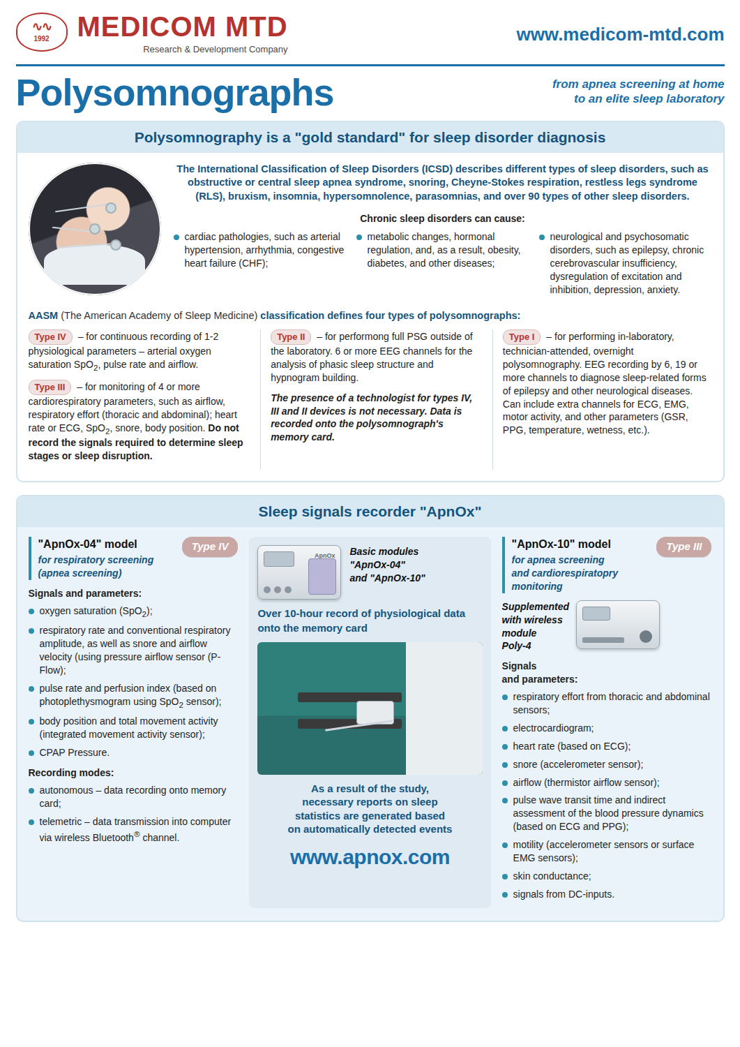∿∿ 1992
MEDICOM MTD
Research & Development Company
www.medicom-mtd.com
Polysomnographs
from apnea screening at home
to an elite sleep laboratory
Polysomnography is a "gold standard" for sleep disorder diagnosis
The International Classification of Sleep Disorders (ICSD) describes different types of sleep disorders, such as obstructive or central sleep apnea syndrome, snoring, Cheyne-Stokes respiration, restless legs syndrome (RLS), bruxism, insomnia, hypersomnolence, parasomnias, and over 90 types of other sleep disorders.
Chronic sleep disorders can cause:
cardiac pathologies, such as arterial hypertension, arrhythmia, congestive heart failure (CHF);
metabolic changes, hormonal regulation, and, as a result, obesity, diabetes, and other diseases;
neurological and psychosomatic disorders, such as epilepsy, chronic cerebrovascular insufficiency, dysregulation of excitation and inhibition, depression, anxiety.
AASM (The American Academy of Sleep Medicine) classification defines four types of polysomnographs:
Type IV – for continuous recording of 1-2 physiological parameters – arterial oxygen saturation SpO2, pulse rate and airflow.
Type III – for monitoring of 4 or more cardiorespiratory parameters, such as airflow, respiratory effort (thoracic and abdominal); heart rate or ECG, SpO2, snore, body position. Do not record the signals required to determine sleep stages or sleep disruption.
Type II – for performong full PSG outside of the laboratory. 6 or more EEG channels for the analysis of phasic sleep structure and hypnogram building.
The presence of a technologist for types IV, III and II devices is not necessary. Data is recorded onto the polysomnograph's memory card.
Type I – for performing in-laboratory, technician-attended, overnight polysomnography. EEG recording by 6, 19 or more channels to diagnose sleep-related forms of epilepsy and other neurological diseases. Can include extra channels for ECG, EMG, motor activity, and other parameters (GSR, PPG, temperature, wetness, etc.).
Sleep signals recorder "ApnOx"
"ApnOx-04" model for respiratory screening
(apnea screening)
Type IV
Signals and parameters:
oxygen saturation (SpO2);
respiratory rate and conventional respiratory amplitude, as well as snore and airflow velocity (using pressure airflow sensor (P-Flow);
pulse rate and perfusion index (based on photoplethysmogram using SpO2 sensor);
body position and total movement activity (integrated movement activity sensor);
CPAP Pressure.
Recording modes:
autonomous – data recording onto memory card;
telemetric – data transmission into computer via wireless Bluetooth® channel.
ApnOx
Basic modules
"ApnOx-04"
and "ApnOx-10"
Over 10-hour record of physiological data onto the memory card
As a result of the study,
necessary reports on sleep
statistics are generated based
on automatically detected events
www.apnox.com
"ApnOx-10" model for apnea screening
and cardiorespiratopry monitoring
Type III
Supplemented
with wireless
module
Poly-4
Signals
and parameters:
respiratory effort from thoracic and abdominal sensors;
electrocardiogram;
heart rate (based on ECG);
snore (accelerometer sensor);
airflow (thermistor airflow sensor);
pulse wave transit time and indirect assessment of the blood pressure dynamics (based on ECG and PPG);
motility (accelerometer sensors or surface EMG sensors);
skin conductance;
signals from DC-inputs.